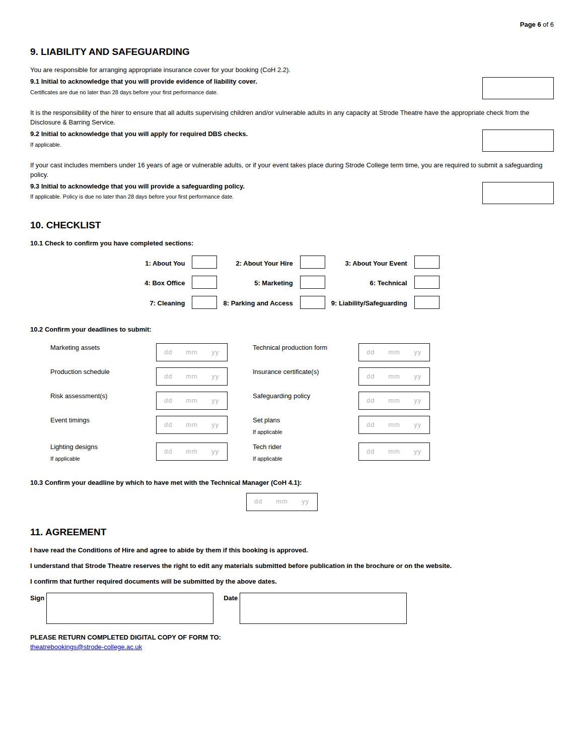Page 6 of 6
9. LIABILITY AND SAFEGUARDING
You are responsible for arranging appropriate insurance cover for your booking (CoH 2.2).
9.1 Initial to acknowledge that you will provide evidence of liability cover.
Certificates are due no later than 28 days before your first performance date.
It is the responsibility of the hirer to ensure that all adults supervising children and/or vulnerable adults in any capacity at Strode Theatre have the appropriate check from the Disclosure & Barring Service.
9.2 Initial to acknowledge that you will apply for required DBS checks.
If applicable.
If your cast includes members under 16 years of age or vulnerable adults, or if your event takes place during Strode College term time, you are required to submit a safeguarding policy.
9.3 Initial to acknowledge that you will provide a safeguarding policy.
If applicable. Policy is due no later than 28 days before your first performance date.
10. CHECKLIST
10.1 Check to confirm you have completed sections:
| 1: About You | | 2: About Your Hire | | 3: About Your Event | |
| 4: Box Office | | 5: Marketing | | 6: Technical | |
| 7: Cleaning | | 8: Parking and Access | | 9: Liability/Safeguarding | |
10.2 Confirm your deadlines to submit:
| Marketing assets | dd mm yy | Technical production form | dd mm yy |
| Production schedule | dd mm yy | Insurance certificate(s) | dd mm yy |
| Risk assessment(s) | dd mm yy | Safeguarding policy | dd mm yy |
| Event timings | dd mm yy | Set plans If applicable | dd mm yy |
| Lighting designs If applicable | dd mm yy | Tech rider If applicable | dd mm yy |
10.3 Confirm your deadline by which to have met with the Technical Manager (CoH 4.1):
dd mm yy
11. AGREEMENT
I have read the Conditions of Hire and agree to abide by them if this booking is approved.
I understand that Strode Theatre reserves the right to edit any materials submitted before publication in the brochure or on the website.
I confirm that further required documents will be submitted by the above dates.
Sign
Date
PLEASE RETURN COMPLETED DIGITAL COPY OF FORM TO:
theatrebookings@strode-college.ac.uk